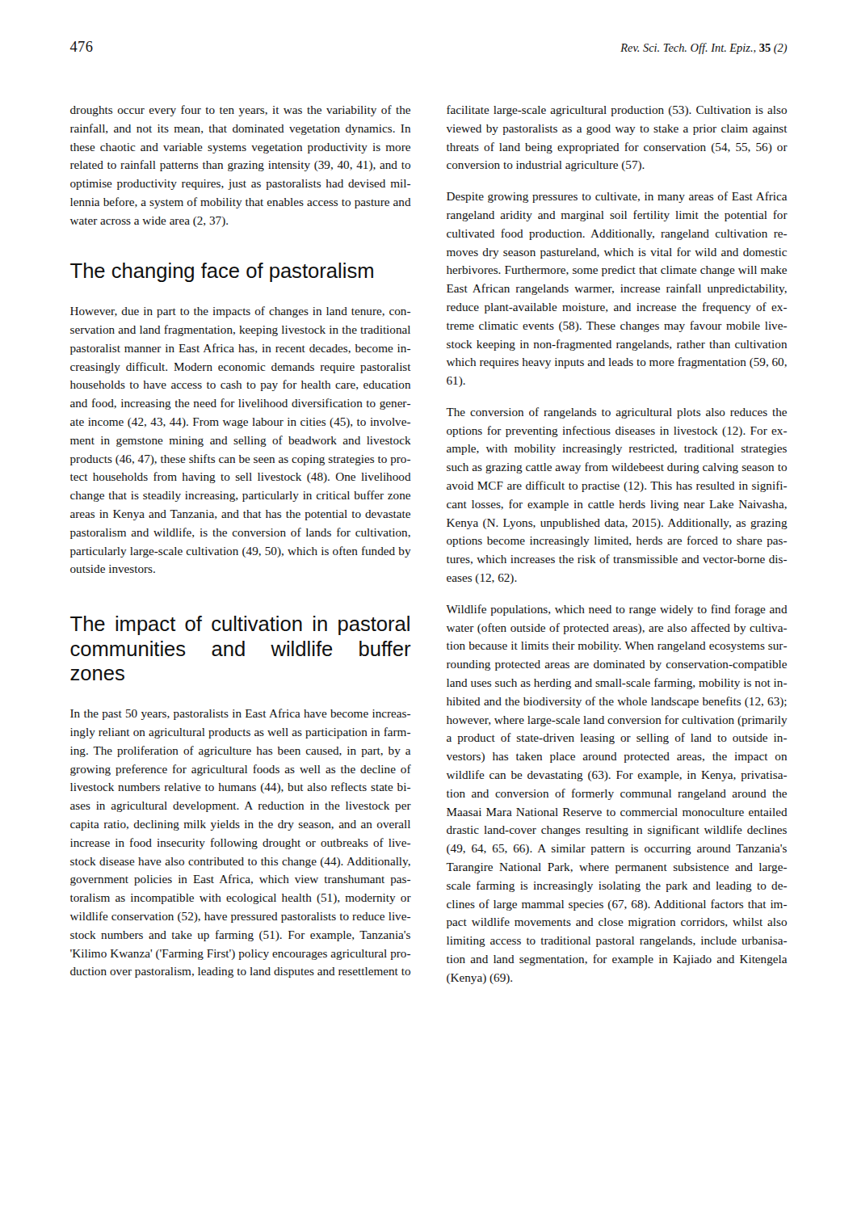476
Rev. Sci. Tech. Off. Int. Epiz., 35 (2)
droughts occur every four to ten years, it was the variability of the rainfall, and not its mean, that dominated vegetation dynamics. In these chaotic and variable systems vegetation productivity is more related to rainfall patterns than grazing intensity (39, 40, 41), and to optimise productivity requires, just as pastoralists had devised millennia before, a system of mobility that enables access to pasture and water across a wide area (2, 37).
The changing face of pastoralism
However, due in part to the impacts of changes in land tenure, conservation and land fragmentation, keeping livestock in the traditional pastoralist manner in East Africa has, in recent decades, become increasingly difficult. Modern economic demands require pastoralist households to have access to cash to pay for health care, education and food, increasing the need for livelihood diversification to generate income (42, 43, 44). From wage labour in cities (45), to involvement in gemstone mining and selling of beadwork and livestock products (46, 47), these shifts can be seen as coping strategies to protect households from having to sell livestock (48). One livelihood change that is steadily increasing, particularly in critical buffer zone areas in Kenya and Tanzania, and that has the potential to devastate pastoralism and wildlife, is the conversion of lands for cultivation, particularly large-scale cultivation (49, 50), which is often funded by outside investors.
The impact of cultivation in pastoral communities and wildlife buffer zones
In the past 50 years, pastoralists in East Africa have become increasingly reliant on agricultural products as well as participation in farming. The proliferation of agriculture has been caused, in part, by a growing preference for agricultural foods as well as the decline of livestock numbers relative to humans (44), but also reflects state biases in agricultural development. A reduction in the livestock per capita ratio, declining milk yields in the dry season, and an overall increase in food insecurity following drought or outbreaks of livestock disease have also contributed to this change (44). Additionally, government policies in East Africa, which view transhumant pastoralism as incompatible with ecological health (51), modernity or wildlife conservation (52), have pressured pastoralists to reduce livestock numbers and take up farming (51). For example, Tanzania's 'Kilimo Kwanza' ('Farming First') policy encourages agricultural production over pastoralism, leading to land disputes and resettlement to facilitate large-scale agricultural production (53). Cultivation is also viewed by pastoralists as a good way to stake a prior claim against threats of land being expropriated for conservation (54, 55, 56) or conversion to industrial agriculture (57).
Despite growing pressures to cultivate, in many areas of East Africa rangeland aridity and marginal soil fertility limit the potential for cultivated food production. Additionally, rangeland cultivation removes dry season pastureland, which is vital for wild and domestic herbivores. Furthermore, some predict that climate change will make East African rangelands warmer, increase rainfall unpredictability, reduce plant-available moisture, and increase the frequency of extreme climatic events (58). These changes may favour mobile livestock keeping in non-fragmented rangelands, rather than cultivation which requires heavy inputs and leads to more fragmentation (59, 60, 61).
The conversion of rangelands to agricultural plots also reduces the options for preventing infectious diseases in livestock (12). For example, with mobility increasingly restricted, traditional strategies such as grazing cattle away from wildebeest during calving season to avoid MCF are difficult to practise (12). This has resulted in significant losses, for example in cattle herds living near Lake Naivasha, Kenya (N. Lyons, unpublished data, 2015). Additionally, as grazing options become increasingly limited, herds are forced to share pastures, which increases the risk of transmissible and vector-borne diseases (12, 62).
Wildlife populations, which need to range widely to find forage and water (often outside of protected areas), are also affected by cultivation because it limits their mobility. When rangeland ecosystems surrounding protected areas are dominated by conservation-compatible land uses such as herding and small-scale farming, mobility is not inhibited and the biodiversity of the whole landscape benefits (12, 63); however, where large-scale land conversion for cultivation (primarily a product of state-driven leasing or selling of land to outside investors) has taken place around protected areas, the impact on wildlife can be devastating (63). For example, in Kenya, privatisation and conversion of formerly communal rangeland around the Maasai Mara National Reserve to commercial monoculture entailed drastic land-cover changes resulting in significant wildlife declines (49, 64, 65, 66). A similar pattern is occurring around Tanzania's Tarangire National Park, where permanent subsistence and large-scale farming is increasingly isolating the park and leading to declines of large mammal species (67, 68). Additional factors that impact wildlife movements and close migration corridors, whilst also limiting access to traditional pastoral rangelands, include urbanisation and land segmentation, for example in Kajiado and Kitengela (Kenya) (69).